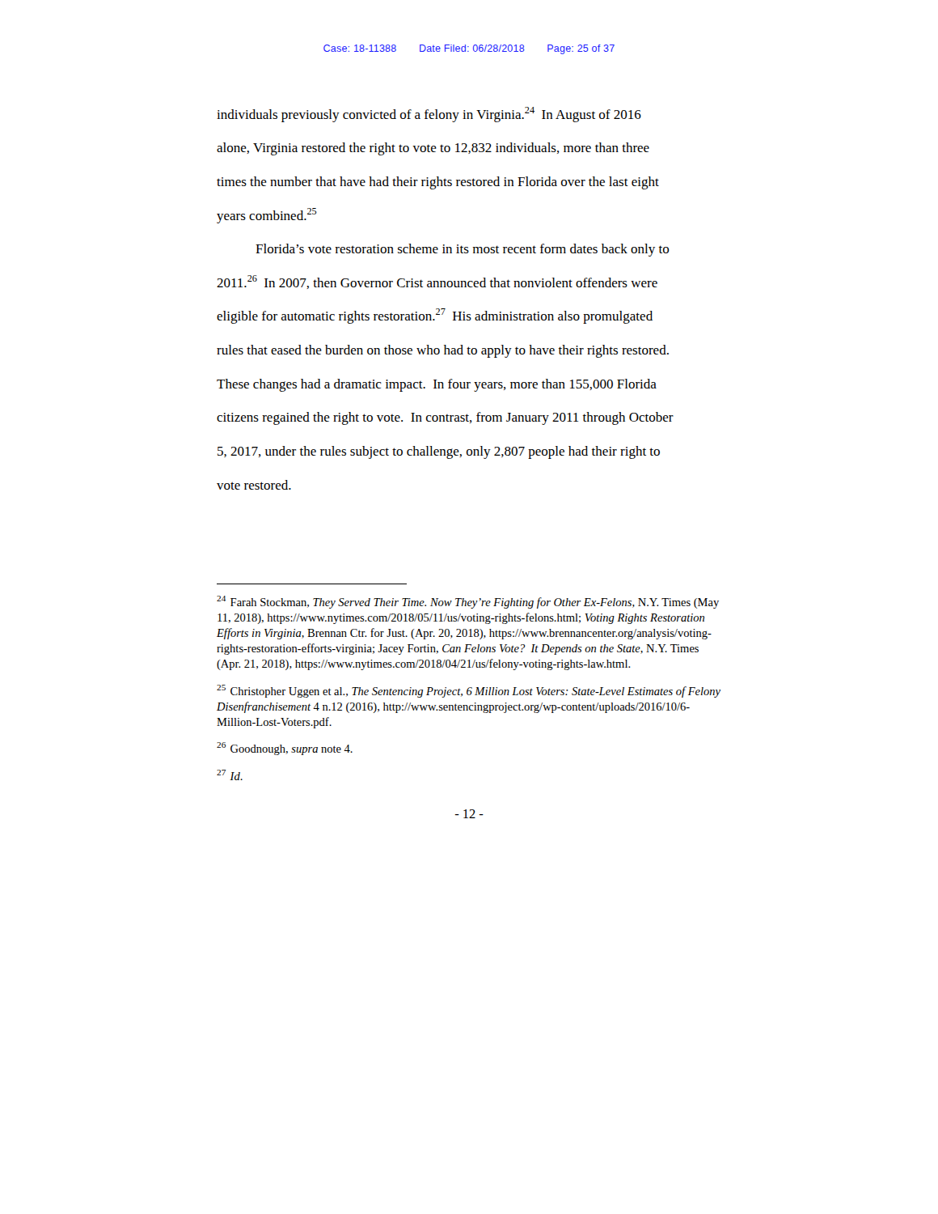Case: 18-11388 Date Filed: 06/28/2018 Page: 25 of 37
individuals previously convicted of a felony in Virginia.24 In August of 2016
alone, Virginia restored the right to vote to 12,832 individuals, more than three
times the number that have had their rights restored in Florida over the last eight
years combined.25
Florida’s vote restoration scheme in its most recent form dates back only to
2011.26 In 2007, then Governor Crist announced that nonviolent offenders were
eligible for automatic rights restoration.27 His administration also promulgated
rules that eased the burden on those who had to apply to have their rights restored.
These changes had a dramatic impact. In four years, more than 155,000 Florida
citizens regained the right to vote. In contrast, from January 2011 through October
5, 2017, under the rules subject to challenge, only 2,807 people had their right to
vote restored.
24 Farah Stockman, They Served Their Time. Now They’re Fighting for Other Ex-Felons, N.Y. Times (May 11, 2018), https://www.nytimes.com/2018/05/11/us/voting-rights-felons.html; Voting Rights Restoration Efforts in Virginia, Brennan Ctr. for Just. (Apr. 20, 2018), https://www.brennancenter.org/analysis/voting-rights-restoration-efforts-virginia; Jacey Fortin, Can Felons Vote? It Depends on the State, N.Y. Times (Apr. 21, 2018), https://www.nytimes.com/2018/04/21/us/felony-voting-rights-law.html.
25 Christopher Uggen et al., The Sentencing Project, 6 Million Lost Voters: State-Level Estimates of Felony Disenfranchisement 4 n.12 (2016), http://www.sentencingproject.org/wp-content/uploads/2016/10/6-Million-Lost-Voters.pdf.
26 Goodnough, supra note 4.
27 Id.
- 12 -